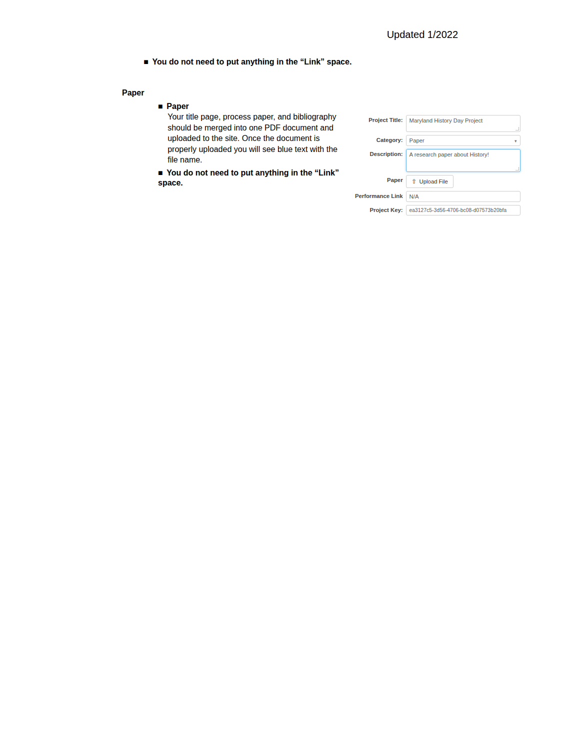Updated 1/2022
■You do not need to put anything in the “Link” space.
Paper
■Paper
Your title page, process paper, and bibliography should be merged into one PDF document and uploaded to the site. Once the document is properly uploaded you will see blue text with the file name.
■You do not need to put anything in the “Link” space.
Project Title:
Maryland History Day Project
Category:
Paper▾
Description:
A research paper about History!
Paper
⇧Upload File
Performance Link
N/A
Project Key:
ea3127c5-3d56-4706-bc08-d07573b20bfa